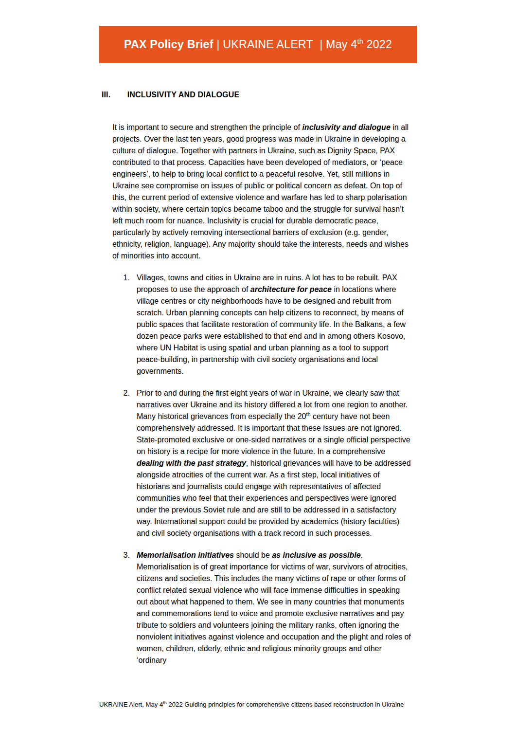PAX Policy Brief | UKRAINE ALERT | May 4th 2022
III. INCLUSIVITY AND DIALOGUE
It is important to secure and strengthen the principle of inclusivity and dialogue in all projects. Over the last ten years, good progress was made in Ukraine in developing a culture of dialogue. Together with partners in Ukraine, such as Dignity Space, PAX contributed to that process. Capacities have been developed of mediators, or ‘peace engineers’, to help to bring local conflict to a peaceful resolve. Yet, still millions in Ukraine see compromise on issues of public or political concern as defeat. On top of this, the current period of extensive violence and warfare has led to sharp polarisation within society, where certain topics became taboo and the struggle for survival hasn’t left much room for nuance. Inclusivity is crucial for durable democratic peace, particularly by actively removing intersectional barriers of exclusion (e.g. gender, ethnicity, religion, language). Any majority should take the interests, needs and wishes of minorities into account.
Villages, towns and cities in Ukraine are in ruins. A lot has to be rebuilt. PAX proposes to use the approach of architecture for peace in locations where village centres or city neighborhoods have to be designed and rebuilt from scratch. Urban planning concepts can help citizens to reconnect, by means of public spaces that facilitate restoration of community life. In the Balkans, a few dozen peace parks were established to that end and in among others Kosovo, where UN Habitat is using spatial and urban planning as a tool to support peace-building, in partnership with civil society organisations and local governments.
Prior to and during the first eight years of war in Ukraine, we clearly saw that narratives over Ukraine and its history differed a lot from one region to another. Many historical grievances from especially the 20th century have not been comprehensively addressed. It is important that these issues are not ignored. State-promoted exclusive or one-sided narratives or a single official perspective on history is a recipe for more violence in the future. In a comprehensive dealing with the past strategy, historical grievances will have to be addressed alongside atrocities of the current war. As a first step, local initiatives of historians and journalists could engage with representatives of affected communities who feel that their experiences and perspectives were ignored under the previous Soviet rule and are still to be addressed in a satisfactory way. International support could be provided by academics (history faculties) and civil society organisations with a track record in such processes.
Memorialisation initiatives should be as inclusive as possible. Memorialisation is of great importance for victims of war, survivors of atrocities, citizens and societies. This includes the many victims of rape or other forms of conflict related sexual violence who will face immense difficulties in speaking out about what happened to them. We see in many countries that monuments and commemorations tend to voice and promote exclusive narratives and pay tribute to soldiers and volunteers joining the military ranks, often ignoring the nonviolent initiatives against violence and occupation and the plight and roles of women, children, elderly, ethnic and religious minority groups and other ‘ordinary
UKRAINE Alert, May 4th 2022 Guiding principles for comprehensive citizens based reconstruction in Ukraine